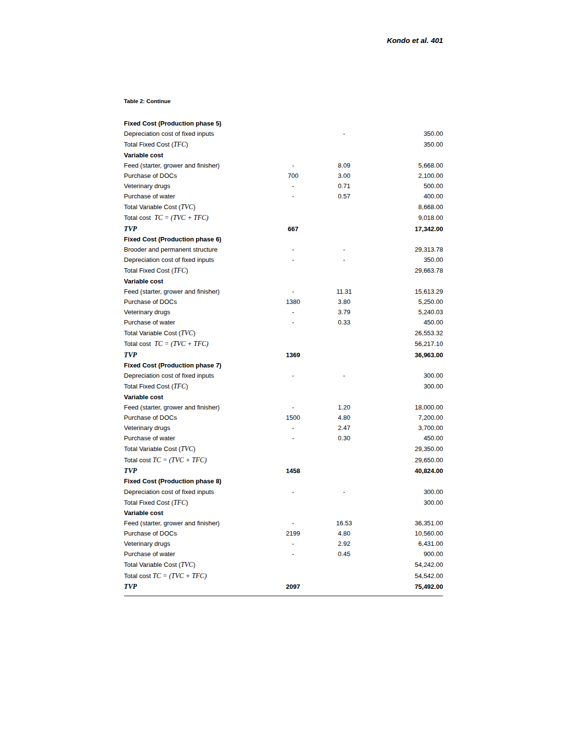Kondo et al. 401
Table 2: Continue
| Fixed Cost (Production phase 5) | | | |
| Depreciation cost of fixed inputs | | - | 350.00 |
| Total Fixed Cost ( TFC ) | | | 350.00 |
| Variable cost | | | |
| Feed (starter, grower and finisher) | - | 8.09 | 5,668.00 |
| Purchase of DOCs | 700 | 3.00 | 2,100.00 |
| Veterinary drugs | - | 0.71 | 500.00 |
| Purchase of water | - | 0.57 | 400.00 |
| Total Variable Cost ( TVC ) | | | 8,668.00 |
| Total cost TC = (TVC + TFC) | | | 9,018.00 |
| TVP | 667 | | 17,342.00 |
| Fixed Cost (Production phase 6) | | | |
| Brooder and permanent structure | - | - | 29,313.78 |
| Depreciation cost of fixed inputs | - | - | 350.00 |
| Total Fixed Cost ( TFC ) | | | 29,663.78 |
| Variable cost | | | |
| Feed (starter, grower and finisher) | - | 11.31 | 15,613.29 |
| Purchase of DOCs | 1380 | 3.80 | 5,250.00 |
| Veterinary drugs | - | 3.79 | 5,240.03 |
| Purchase of water | - | 0.33 | 450.00 |
| Total Variable Cost ( TVC ) | | | 26,553.32 |
| Total cost TC = (TVC + TFC) | | | 56,217.10 |
| TVP | 1369 | | 36,963.00 |
| Fixed Cost (Production phase 7) | | | |
| Depreciation cost of fixed inputs | - | - | 300.00 |
| Total Fixed Cost ( TFC ) | | | 300.00 |
| Variable cost | | | |
| Feed (starter, grower and finisher) | - | 1.20 | 18,000.00 |
| Purchase of DOCs | 1500 | 4.80 | 7,200.00 |
| Veterinary drugs | - | 2.47 | 3,700.00 |
| Purchase of water | - | 0.30 | 450.00 |
| Total Variable Cost ( TVC ) | | | 29,350.00 |
| Total cost TC = (TVC + TFC) | | | 29,650.00 |
| TVP | 1458 | | 40,824.00 |
| Fixed Cost (Production phase 8) | | | |
| Depreciation cost of fixed inputs | - | - | 300.00 |
| Total Fixed Cost ( TFC ) | | | 300.00 |
| Variable cost | | | |
| Feed (starter, grower and finisher) | - | 16.53 | 36,351.00 |
| Purchase of DOCs | 2199 | 4.80 | 10,560.00 |
| Veterinary drugs | - | 2.92 | 6,431.00 |
| Purchase of water | - | 0.45 | 900.00 |
| Total Variable Cost ( TVC ) | | | 54,242.00 |
| Total cost TC = (TVC + TFC) | | | 54,542.00 |
| TVP | 2097 | | 75,492.00 |